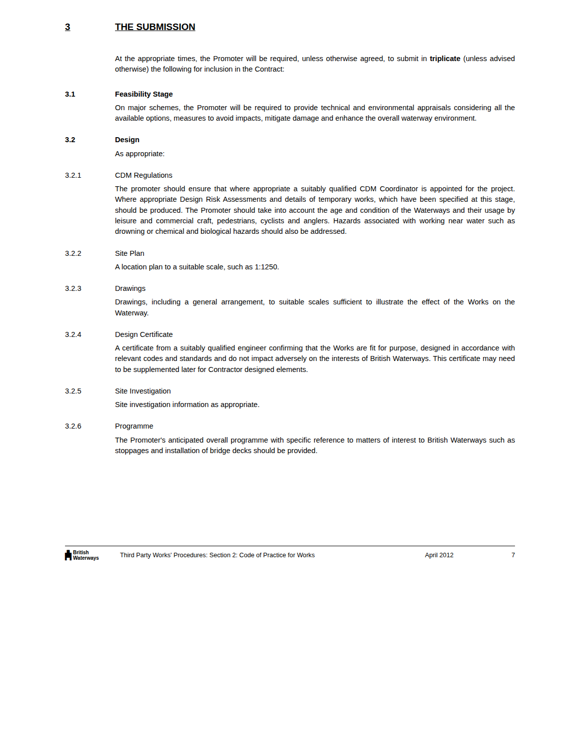3 THE SUBMISSION
At the appropriate times, the Promoter will be required, unless otherwise agreed, to submit in triplicate (unless advised otherwise) the following for inclusion in the Contract:
3.1 Feasibility Stage
On major schemes, the Promoter will be required to provide technical and environmental appraisals considering all the available options, measures to avoid impacts, mitigate damage and enhance the overall waterway environment.
3.2 Design
As appropriate:
3.2.1 CDM Regulations
The promoter should ensure that where appropriate a suitably qualified CDM Coordinator is appointed for the project. Where appropriate Design Risk Assessments and details of temporary works, which have been specified at this stage, should be produced. The Promoter should take into account the age and condition of the Waterways and their usage by leisure and commercial craft, pedestrians, cyclists and anglers. Hazards associated with working near water such as drowning or chemical and biological hazards should also be addressed.
3.2.2 Site Plan
A location plan to a suitable scale, such as 1:1250.
3.2.3 Drawings
Drawings, including a general arrangement, to suitable scales sufficient to illustrate the effect of the Works on the Waterway.
3.2.4 Design Certificate
A certificate from a suitably qualified engineer confirming that the Works are fit for purpose, designed in accordance with relevant codes and standards and do not impact adversely on the interests of British Waterways. This certificate may need to be supplemented later for Contractor designed elements.
3.2.5 Site Investigation
Site investigation information as appropriate.
3.2.6 Programme
The Promoter's anticipated overall programme with specific reference to matters of interest to British Waterways such as stoppages and installation of bridge decks should be provided.
▟▙
▛▜ British
Waterways
Third Party Works' Procedures: Section 2: Code of Practice for Works April 2012 7